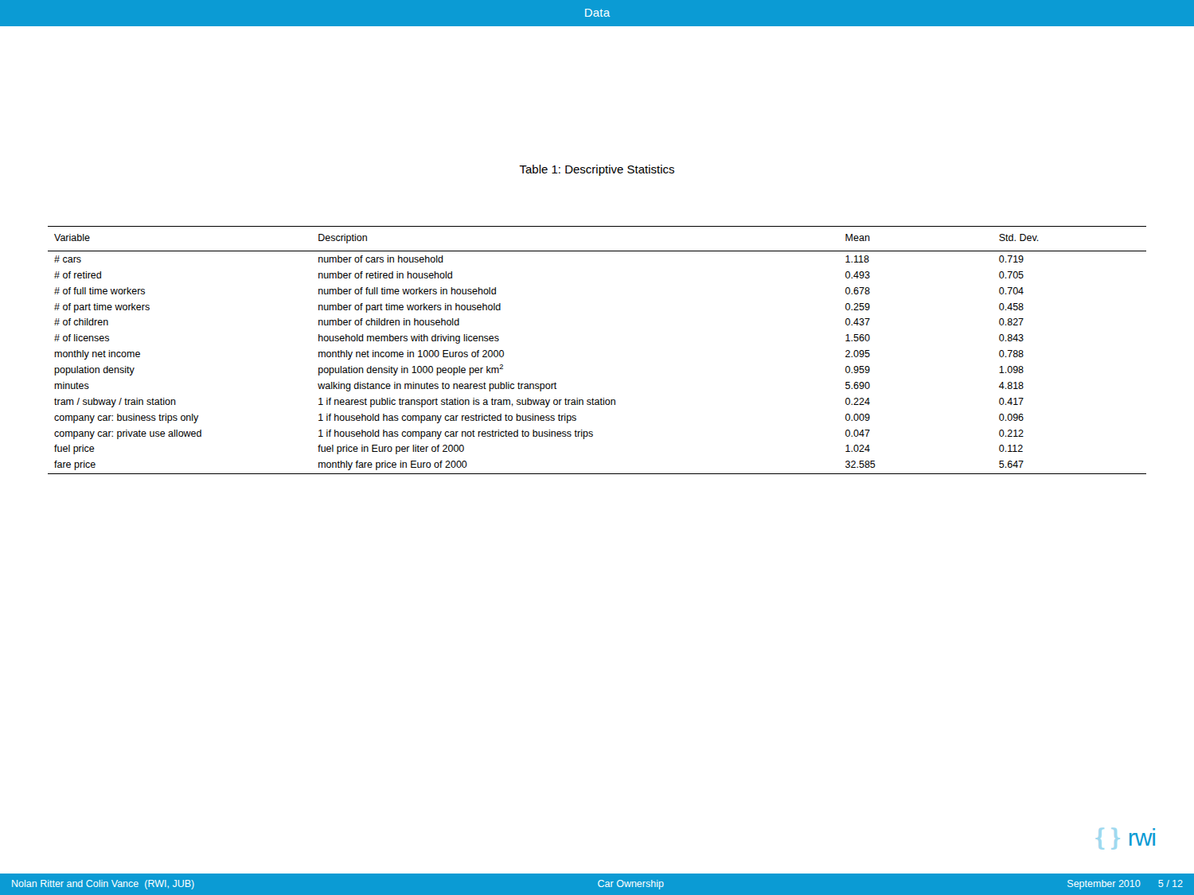Data
Table 1: Descriptive Statistics
| Variable | Description | Mean | Std. Dev. |
| --- | --- | --- | --- |
| # cars | number of cars in household | 1.118 | 0.719 |
| # of retired | number of retired in household | 0.493 | 0.705 |
| # of full time workers | number of full time workers in household | 0.678 | 0.704 |
| # of part time workers | number of part time workers in household | 0.259 | 0.458 |
| # of children | number of children in household | 0.437 | 0.827 |
| # of licenses | household members with driving licenses | 1.560 | 0.843 |
| monthly net income | monthly net income in 1000 Euros of 2000 | 2.095 | 0.788 |
| population density | population density in 1000 people per km 2 | 0.959 | 1.098 |
| minutes | walking distance in minutes to nearest public transport | 5.690 | 4.818 |
| tram / subway / train station | 1 if nearest public transport station is a tram, subway or train station | 0.224 | 0.417 |
| company car: business trips only | 1 if household has company car restricted to business trips | 0.009 | 0.096 |
| company car: private use allowed | 1 if household has company car not restricted to business trips | 0.047 | 0.212 |
| fuel price | fuel price in Euro per liter of 2000 | 1.024 | 0.112 |
| fare price | monthly fare price in Euro of 2000 | 32.585 | 5.647 |
❴❵rwi
Nolan Ritter and Colin Vance (RWI, JUB)
Car Ownership
September 2010 5 / 12